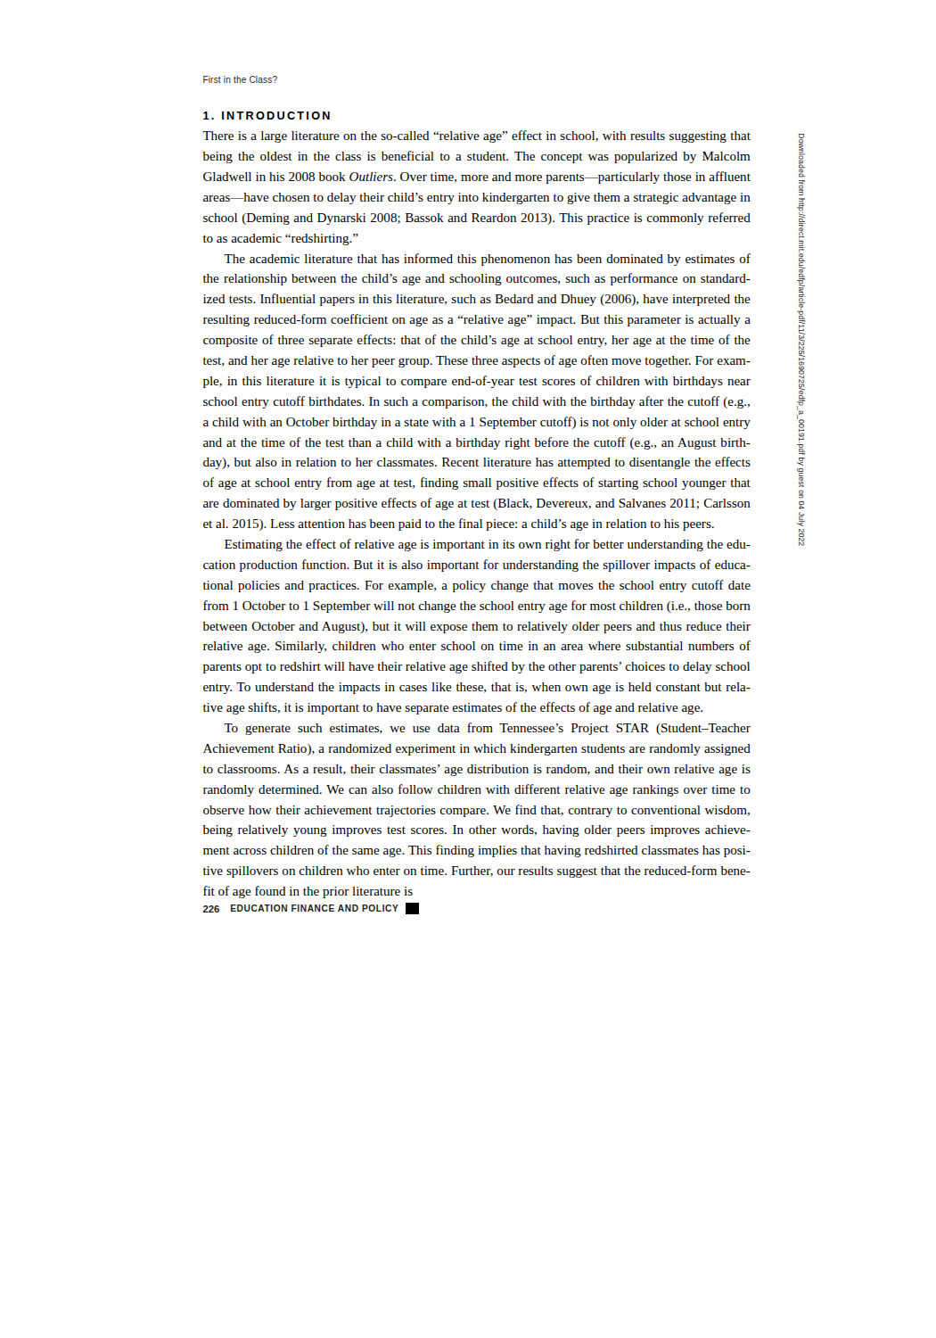First in the Class?
1. Introduction
There is a large literature on the so-called “relative age” effect in school, with results suggesting that being the oldest in the class is beneficial to a student. The concept was popularized by Malcolm Gladwell in his 2008 book Outliers. Over time, more and more parents—particularly those in affluent areas—have chosen to delay their child’s entry into kindergarten to give them a strategic advantage in school (Deming and Dynarski 2008; Bassok and Reardon 2013). This practice is commonly referred to as academic “redshirting.”
The academic literature that has informed this phenomenon has been dominated by estimates of the relationship between the child’s age and schooling outcomes, such as performance on standardized tests. Influential papers in this literature, such as Bedard and Dhuey (2006), have interpreted the resulting reduced-form coefficient on age as a “relative age” impact. But this parameter is actually a composite of three separate effects: that of the child’s age at school entry, her age at the time of the test, and her age relative to her peer group. These three aspects of age often move together. For example, in this literature it is typical to compare end-of-year test scores of children with birthdays near school entry cutoff birthdates. In such a comparison, the child with the birthday after the cutoff (e.g., a child with an October birthday in a state with a 1 September cutoff) is not only older at school entry and at the time of the test than a child with a birthday right before the cutoff (e.g., an August birthday), but also in relation to her classmates. Recent literature has attempted to disentangle the effects of age at school entry from age at test, finding small positive effects of starting school younger that are dominated by larger positive effects of age at test (Black, Devereux, and Salvanes 2011; Carlsson et al. 2015). Less attention has been paid to the final piece: a child’s age in relation to his peers.
Estimating the effect of relative age is important in its own right for better understanding the education production function. But it is also important for understanding the spillover impacts of educational policies and practices. For example, a policy change that moves the school entry cutoff date from 1 October to 1 September will not change the school entry age for most children (i.e., those born between October and August), but it will expose them to relatively older peers and thus reduce their relative age. Similarly, children who enter school on time in an area where substantial numbers of parents opt to redshirt will have their relative age shifted by the other parents’ choices to delay school entry. To understand the impacts in cases like these, that is, when own age is held constant but relative age shifts, it is important to have separate estimates of the effects of age and relative age.
To generate such estimates, we use data from Tennessee’s Project STAR (Student–Teacher Achievement Ratio), a randomized experiment in which kindergarten students are randomly assigned to classrooms. As a result, their classmates’ age distribution is random, and their own relative age is randomly determined. We can also follow children with different relative age rankings over time to observe how their achievement trajectories compare. We find that, contrary to conventional wisdom, being relatively young improves test scores. In other words, having older peers improves achievement across children of the same age. This finding implies that having redshirted classmates has positive spillovers on children who enter on time. Further, our results suggest that the reduced-form benefit of age found in the prior literature is
Downloaded from http://direct.mit.edu/edfp/article-pdf/11/3/225/1690725/edfp_a_00191.pdf by guest on 04 July 2022
226 EDUCATION FINANCE AND POLICY